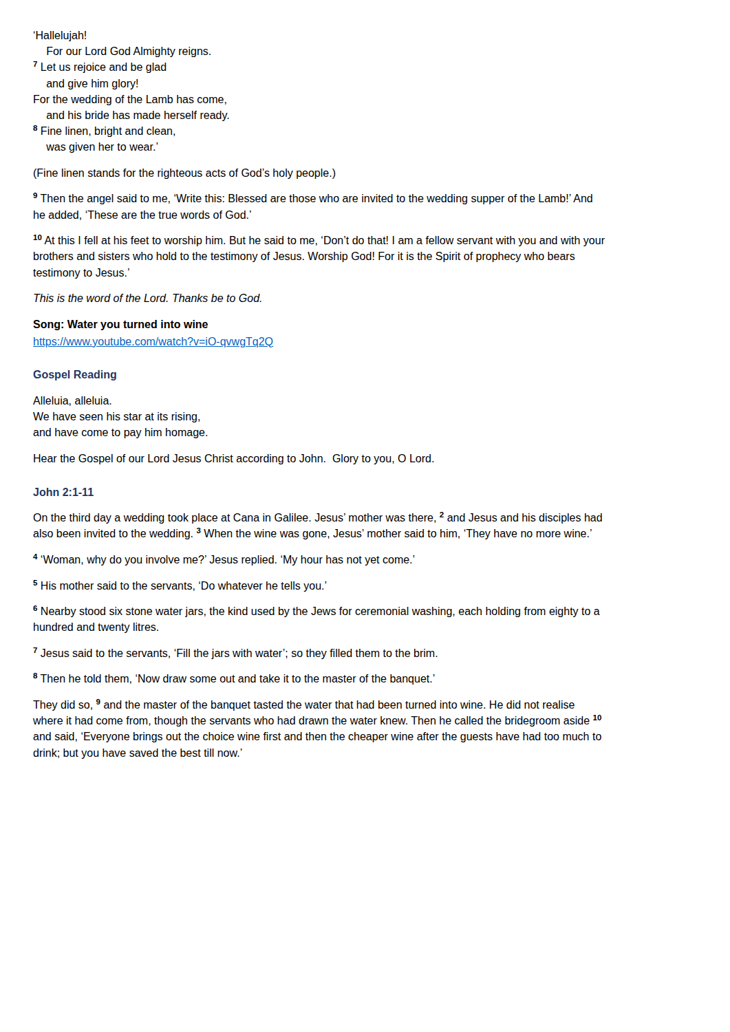‘Hallelujah!
For our Lord God Almighty reigns. 7 Let us rejoice and be glad
and give him glory! For the wedding of the Lamb has come,
and his bride has made herself ready. 8 Fine linen, bright and clean,
was given her to wear.’
(Fine linen stands for the righteous acts of God’s holy people.)
9 Then the angel said to me, ‘Write this: Blessed are those who are invited to the wedding supper of the Lamb!’ And he added, ‘These are the true words of God.’
10 At this I fell at his feet to worship him. But he said to me, ‘Don’t do that! I am a fellow servant with you and with your brothers and sisters who hold to the testimony of Jesus. Worship God! For it is the Spirit of prophecy who bears testimony to Jesus.’
This is the word of the Lord. Thanks be to God.
Song: Water you turned into wine
https://www.youtube.com/watch?v=iO-qvwgTq2Q
Gospel Reading
Alleluia, alleluia.
We have seen his star at its rising,
and have come to pay him homage.
Hear the Gospel of our Lord Jesus Christ according to John. Glory to you, O Lord.
John 2:1-11
On the third day a wedding took place at Cana in Galilee. Jesus’ mother was there, 2 and Jesus and his disciples had also been invited to the wedding. 3 When the wine was gone, Jesus’ mother said to him, ‘They have no more wine.’
4 ‘Woman, why do you involve me?’ Jesus replied. ‘My hour has not yet come.’
5 His mother said to the servants, ‘Do whatever he tells you.’
6 Nearby stood six stone water jars, the kind used by the Jews for ceremonial washing, each holding from eighty to a hundred and twenty litres.
7 Jesus said to the servants, ‘Fill the jars with water’; so they filled them to the brim.
8 Then he told them, ‘Now draw some out and take it to the master of the banquet.’
They did so, 9 and the master of the banquet tasted the water that had been turned into wine. He did not realise where it had come from, though the servants who had drawn the water knew. Then he called the bridegroom aside 10 and said, ‘Everyone brings out the choice wine first and then the cheaper wine after the guests have had too much to drink; but you have saved the best till now.’